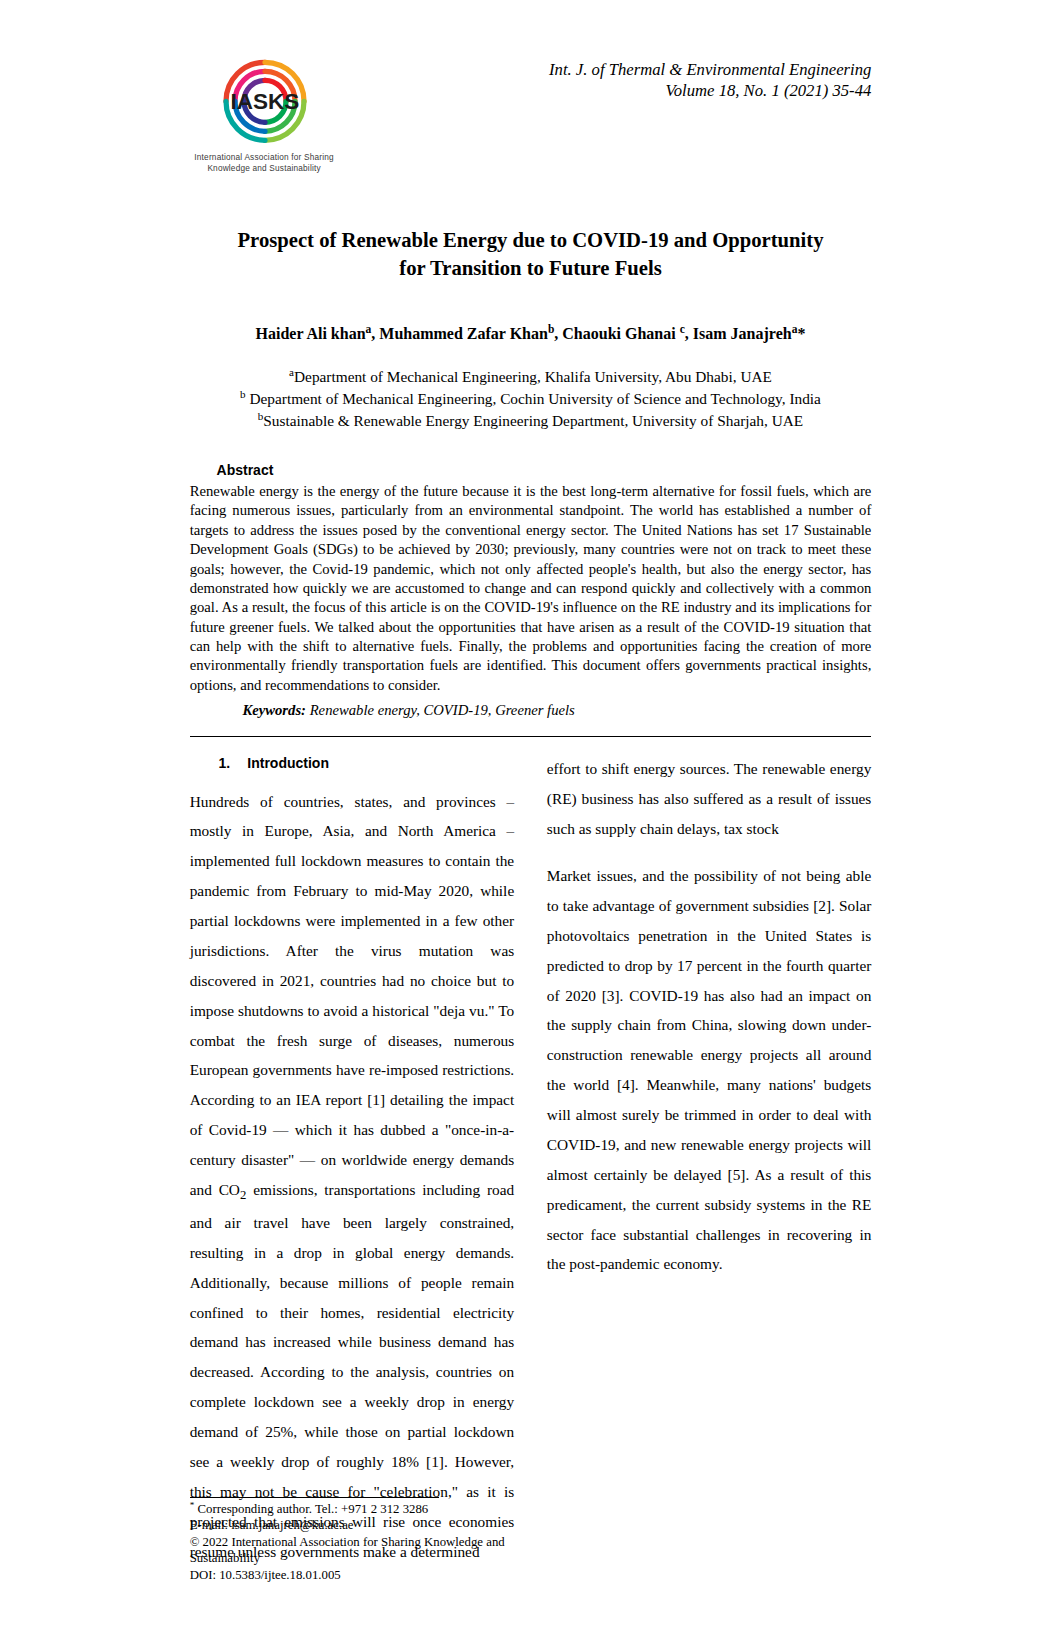IASKS
International Association for Sharing Knowledge and Sustainability
Int. J. of Thermal & Environmental Engineering
Volume 18, No. 1 (2021) 35-44
Prospect of Renewable Energy due to COVID-19 and Opportunity for Transition to Future Fuels
Haider Ali khana, Muhammed Zafar Khanb, Chaouki Ghanai c, Isam Janajreha*
aDepartment of Mechanical Engineering, Khalifa University, Abu Dhabi, UAE
b Department of Mechanical Engineering, Cochin University of Science and Technology, India
bSustainable & Renewable Energy Engineering Department, University of Sharjah, UAE
Abstract
Renewable energy is the energy of the future because it is the best long-term alternative for fossil fuels, which are facing numerous issues, particularly from an environmental standpoint. The world has established a number of targets to address the issues posed by the conventional energy sector. The United Nations has set 17 Sustainable Development Goals (SDGs) to be achieved by 2030; previously, many countries were not on track to meet these goals; however, the Covid-19 pandemic, which not only affected people's health, but also the energy sector, has demonstrated how quickly we are accustomed to change and can respond quickly and collectively with a common goal. As a result, the focus of this article is on the COVID-19's influence on the RE industry and its implications for future greener fuels. We talked about the opportunities that have arisen as a result of the COVID-19 situation that can help with the shift to alternative fuels. Finally, the problems and opportunities facing the creation of more environmentally friendly transportation fuels are identified. This document offers governments practical insights, options, and recommendations to consider.
Keywords: Renewable energy, COVID-19, Greener fuels
1. Introduction
Hundreds of countries, states, and provinces – mostly in Europe, Asia, and North America – implemented full lockdown measures to contain the pandemic from February to mid-May 2020, while partial lockdowns were implemented in a few other jurisdictions. After the virus mutation was discovered in 2021, countries had no choice but to impose shutdowns to avoid a historical "deja vu." To combat the fresh surge of diseases, numerous European governments have re-imposed restrictions. According to an IEA report [1] detailing the impact of Covid-19 — which it has dubbed a "once-in-a-century disaster" — on worldwide energy demands and CO2 emissions, transportations including road and air travel have been largely constrained, resulting in a drop in global energy demands. Additionally, because millions of people remain confined to their homes, residential electricity demand has increased while business demand has decreased. According to the analysis, countries on complete lockdown see a weekly drop in energy demand of 25%, while those on partial lockdown see a weekly drop of roughly 18% [1]. However, this may not be cause for "celebration," as it is projected that emissions will rise once economies resume unless governments make a determined
effort to shift energy sources. The renewable energy (RE) business has also suffered as a result of issues such as supply chain delays, tax stock
Market issues, and the possibility of not being able to take advantage of government subsidies [2]. Solar photovoltaics penetration in the United States is predicted to drop by 17 percent in the fourth quarter of 2020 [3]. COVID-19 has also had an impact on the supply chain from China, slowing down under-construction renewable energy projects all around the world [4]. Meanwhile, many nations' budgets will almost surely be trimmed in order to deal with COVID-19, and new renewable energy projects will almost certainly be delayed [5]. As a result of this predicament, the current subsidy systems in the RE sector face substantial challenges in recovering in the post-pandemic economy.
* Corresponding author. Tel.: +971 2 312 3286
E-mail: isam.janajreh@ku.ac.ae
© 2022 International Association for Sharing Knowledge and Sustainability
DOI: 10.5383/ijtee.18.01.005